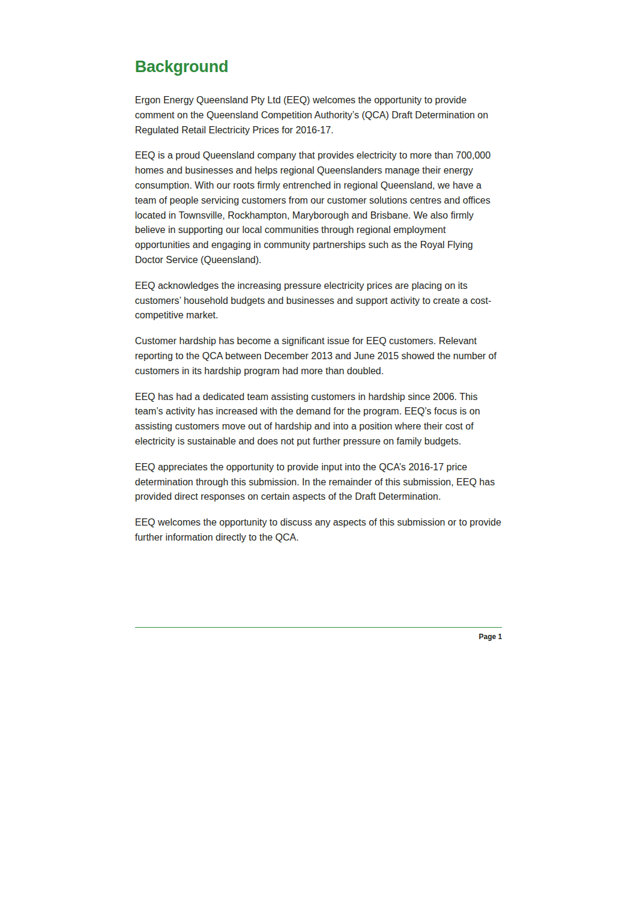Background
Ergon Energy Queensland Pty Ltd (EEQ) welcomes the opportunity to provide comment on the Queensland Competition Authority’s (QCA) Draft Determination on Regulated Retail Electricity Prices for 2016-17.
EEQ is a proud Queensland company that provides electricity to more than 700,000 homes and businesses and helps regional Queenslanders manage their energy consumption. With our roots firmly entrenched in regional Queensland, we have a team of people servicing customers from our customer solutions centres and offices located in Townsville, Rockhampton, Maryborough and Brisbane. We also firmly believe in supporting our local communities through regional employment opportunities and engaging in community partnerships such as the Royal Flying Doctor Service (Queensland).
EEQ acknowledges the increasing pressure electricity prices are placing on its customers’ household budgets and businesses and support activity to create a cost-competitive market.
Customer hardship has become a significant issue for EEQ customers. Relevant reporting to the QCA between December 2013 and June 2015 showed the number of customers in its hardship program had more than doubled.
EEQ has had a dedicated team assisting customers in hardship since 2006. This team’s activity has increased with the demand for the program. EEQ’s focus is on assisting customers move out of hardship and into a position where their cost of electricity is sustainable and does not put further pressure on family budgets.
EEQ appreciates the opportunity to provide input into the QCA’s 2016-17 price determination through this submission. In the remainder of this submission, EEQ has provided direct responses on certain aspects of the Draft Determination.
EEQ welcomes the opportunity to discuss any aspects of this submission or to provide further information directly to the QCA.
Page 1